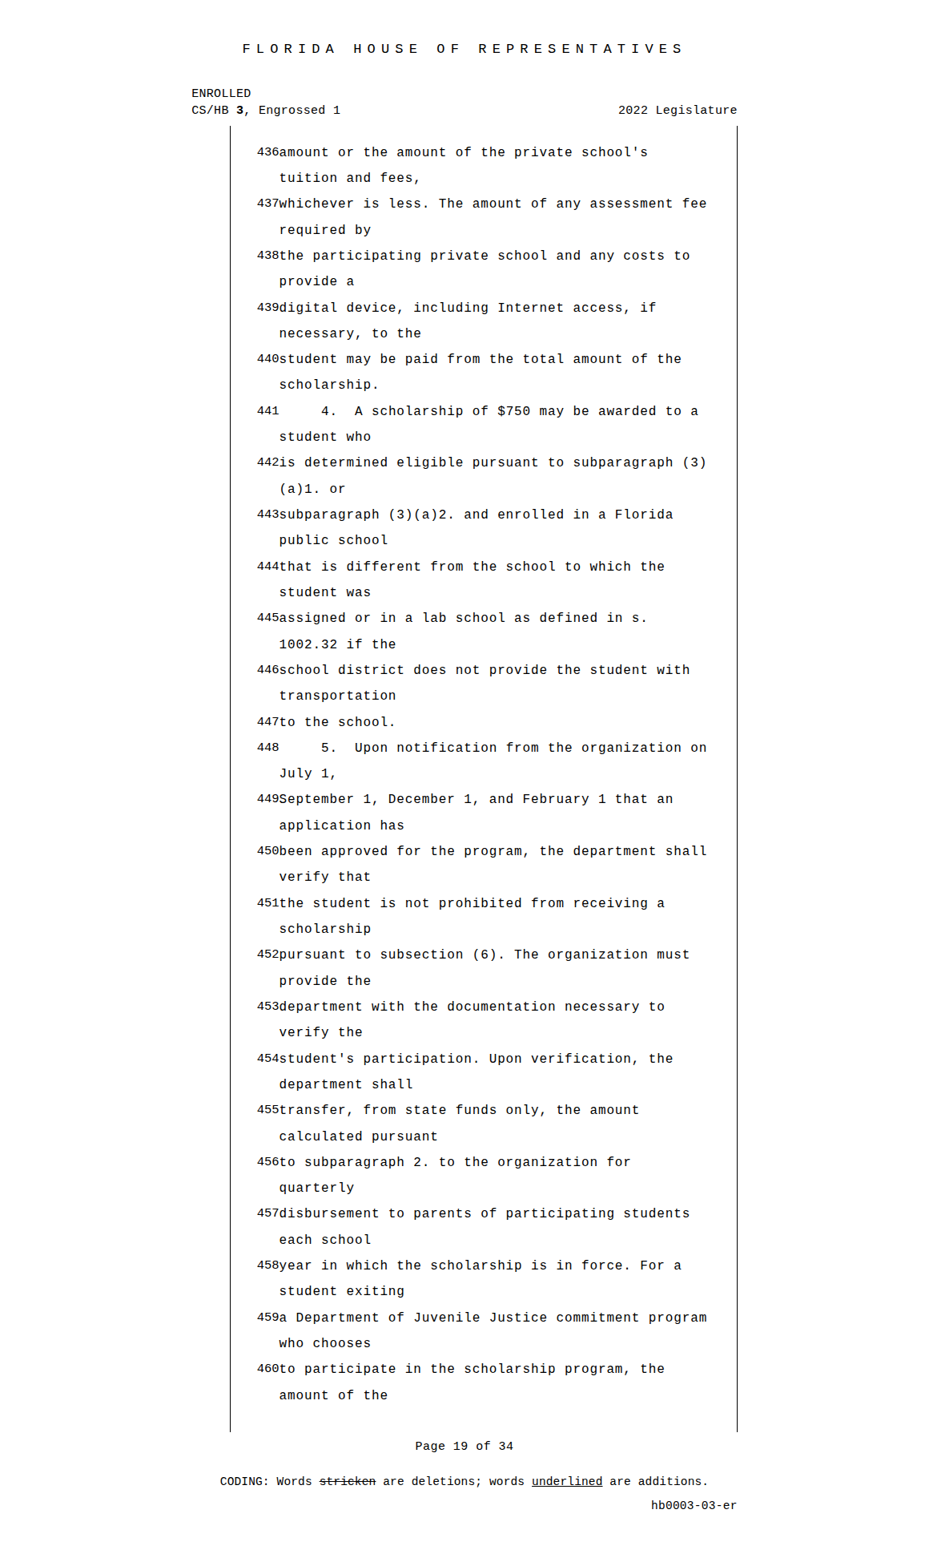FLORIDA HOUSE OF REPRESENTATIVES
ENROLLED
CS/HB 3, Engrossed 1 2022 Legislature
| 436 | amount or the amount of the private school's tuition and fees, |
| 437 | whichever is less. The amount of any assessment fee required by |
| 438 | the participating private school and any costs to provide a |
| 439 | digital device, including Internet access, if necessary, to the |
| 440 | student may be paid from the total amount of the scholarship. |
| 441 | 4. A scholarship of $750 may be awarded to a student who |
| 442 | is determined eligible pursuant to subparagraph (3)(a)1. or |
| 443 | subparagraph (3)(a)2. and enrolled in a Florida public school |
| 444 | that is different from the school to which the student was |
| 445 | assigned or in a lab school as defined in s. 1002.32 if the |
| 446 | school district does not provide the student with transportation |
| 447 | to the school. |
| 448 | 5. Upon notification from the organization on July 1, |
| 449 | September 1, December 1, and February 1 that an application has |
| 450 | been approved for the program, the department shall verify that |
| 451 | the student is not prohibited from receiving a scholarship |
| 452 | pursuant to subsection (6). The organization must provide the |
| 453 | department with the documentation necessary to verify the |
| 454 | student's participation. Upon verification, the department shall |
| 455 | transfer, from state funds only, the amount calculated pursuant |
| 456 | to subparagraph 2. to the organization for quarterly |
| 457 | disbursement to parents of participating students each school |
| 458 | year in which the scholarship is in force. For a student exiting |
| 459 | a Department of Juvenile Justice commitment program who chooses |
| 460 | to participate in the scholarship program, the amount of the |
Page 19 of 34
CODING: Words stricken are deletions; words underlined are additions.
hb0003-03-er